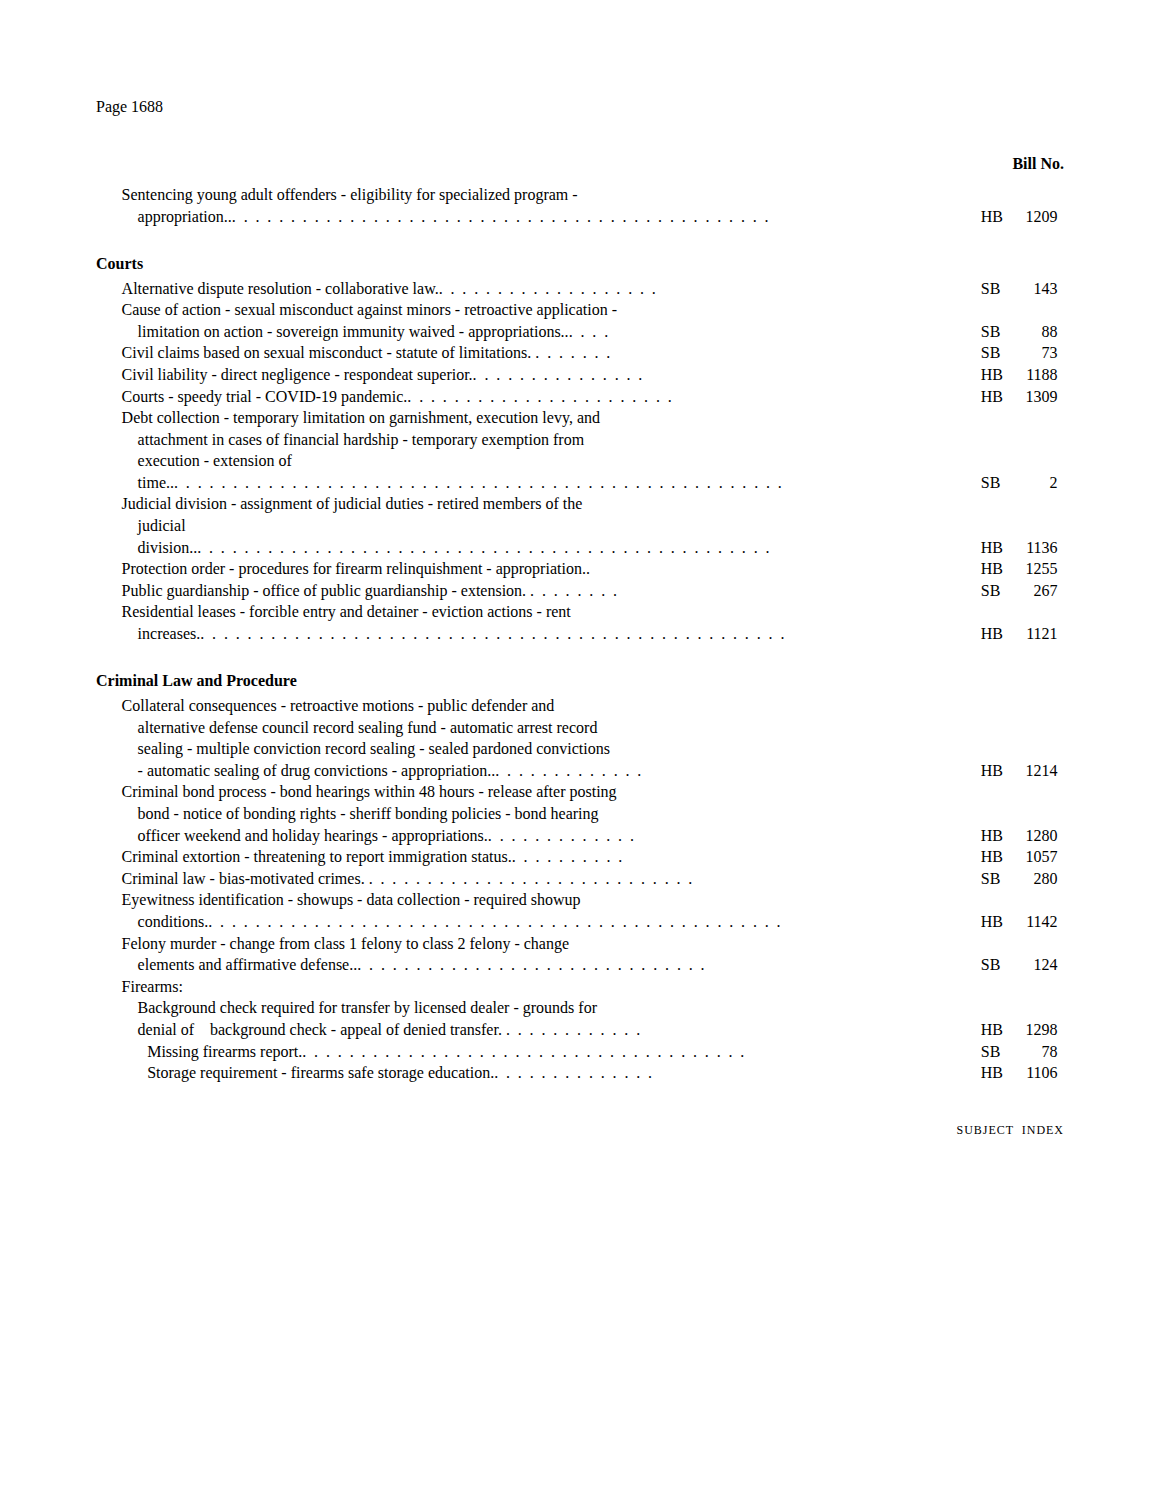Page 1688
Bill No.
| Sentencing young adult offenders - eligibility for specialized program - appropriation.. . . . . . . . . . . . . . . . . . . . . . . . . . . . . . . . . . . . . . . . . . . . . . . | HB 1209 |
Courts
| Alternative dispute resolution - collaborative law. . . . . . . . . . . . . . . . . . . . | SB 143 |
| Cause of action - sexual misconduct against minors - retroactive application - limitation on action - sovereign immunity waived - appropriations.. . . . . | SB 88 |
| Civil claims based on sexual misconduct - statute of limitations. . . . . . . . | SB 73 |
| Civil liability - direct negligence - respondeat superior. . . . . . . . . . . . . . . . | HB 1188 |
| Courts - speedy trial - COVID-19 pandemic. . . . . . . . . . . . . . . . . . . . . . . . | HB 1309 |
| Debt collection - temporary limitation on garnishment, execution levy, and attachment in cases of financial hardship - temporary exemption from execution - extension of time.. . . . . . . . . . . . . . . . . . . . . . . . . . . . . . . . . . . . . . . . . . . . . . . . . . . . . | SB 2 |
| Judicial division - assignment of judicial duties - retired members of the judicial division.. . . . . . . . . . . . . . . . . . . . . . . . . . . . . . . . . . . . . . . . . . . . . . . . . . | HB 1136 |
| Protection order - procedures for firearm relinquishment - appropriation.. | HB 1255 |
| Public guardianship - office of public guardianship - extension. . . . . . . . . | SB 267 |
| Residential leases - forcible entry and detainer - eviction actions - rent increases. . . . . . . . . . . . . . . . . . . . . . . . . . . . . . . . . . . . . . . . . . . . . . . . . . . | HB 1121 |
Criminal Law and Procedure
| Collateral consequences - retroactive motions - public defender and alternative defense council record sealing fund - automatic arrest record sealing - multiple conviction record sealing - sealed pardoned convictions - automatic sealing of drug convictions - appropriation.. . . . . . . . . . . . . . | HB 1214 |
| Criminal bond process - bond hearings within 48 hours - release after posting bond - notice of bonding rights - sheriff bonding policies - bond hearing officer weekend and holiday hearings - appropriations. . . . . . . . . . . . . . | HB 1280 |
| Criminal extortion - threatening to report immigration status. . . . . . . . . . . | HB 1057 |
| Criminal law - bias-motivated crimes. . . . . . . . . . . . . . . . . . . . . . . . . . . . . | SB 280 |
| Eyewitness identification - showups - data collection - required showup conditions. . . . . . . . . . . . . . . . . . . . . . . . . . . . . . . . . . . . . . . . . . . . . . . . . . | HB 1142 |
| Felony murder - change from class 1 felony to class 2 felony - change elements and affirmative defense.. . . . . . . . . . . . . . . . . . . . . . . . . . . . . . . | SB 124 |
| Firearms: | |
| Background check required for transfer by licensed dealer - grounds for denial of background check - appeal of denied transfer. . . . . . . . . . . . . | HB 1298 |
| Missing firearms report. . . . . . . . . . . . . . . . . . . . . . . . . . . . . . . . . . . . . . . | SB 78 |
| Storage requirement - firearms safe storage education. . . . . . . . . . . . . . . | HB 1106 |
SUBJECT INDEX